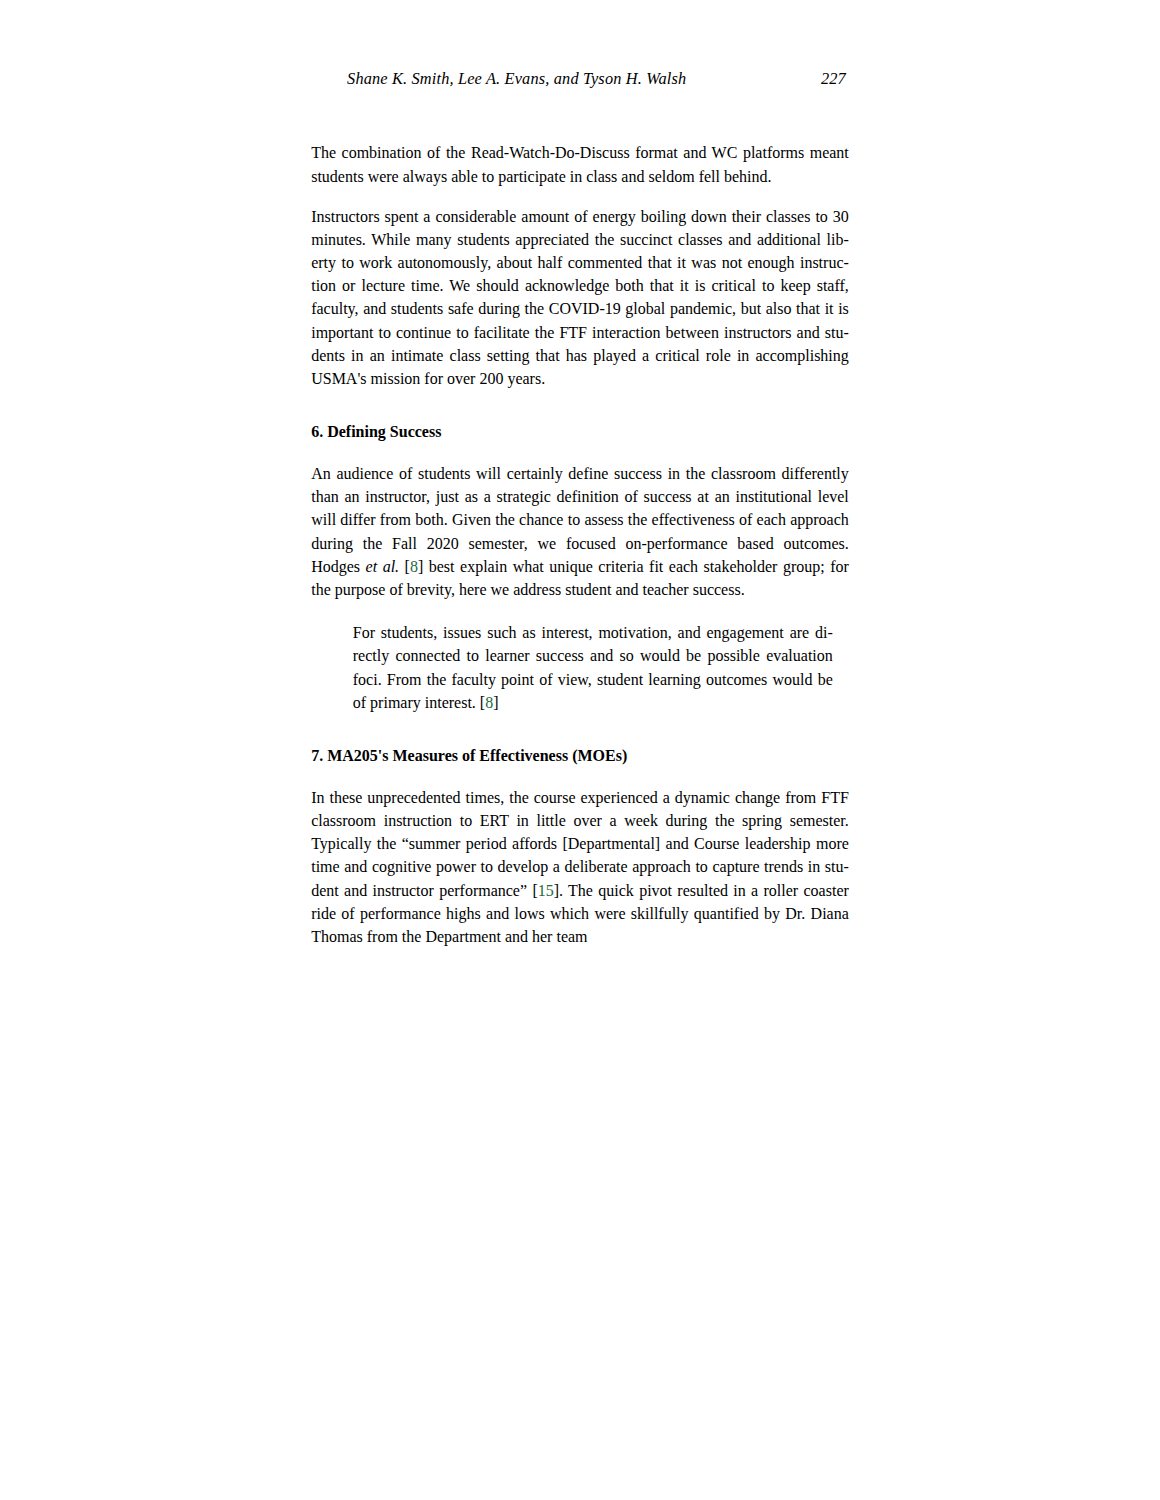Shane K. Smith, Lee A. Evans, and Tyson H. Walsh 227
The combination of the Read-Watch-Do-Discuss format and WC platforms meant students were always able to participate in class and seldom fell behind.
Instructors spent a considerable amount of energy boiling down their classes to 30 minutes. While many students appreciated the succinct classes and additional liberty to work autonomously, about half commented that it was not enough instruction or lecture time. We should acknowledge both that it is critical to keep staff, faculty, and students safe during the COVID-19 global pandemic, but also that it is important to continue to facilitate the FTF interaction between instructors and students in an intimate class setting that has played a critical role in accomplishing USMA's mission for over 200 years.
6. Defining Success
An audience of students will certainly define success in the classroom differently than an instructor, just as a strategic definition of success at an institutional level will differ from both. Given the chance to assess the effectiveness of each approach during the Fall 2020 semester, we focused on-performance based outcomes. Hodges et al. [8] best explain what unique criteria fit each stakeholder group; for the purpose of brevity, here we address student and teacher success.
For students, issues such as interest, motivation, and engagement are directly connected to learner success and so would be possible evaluation foci. From the faculty point of view, student learning outcomes would be of primary interest. [8]
7. MA205's Measures of Effectiveness (MOEs)
In these unprecedented times, the course experienced a dynamic change from FTF classroom instruction to ERT in little over a week during the spring semester. Typically the “summer period affords [Departmental] and Course leadership more time and cognitive power to develop a deliberate approach to capture trends in student and instructor performance” [15]. The quick pivot resulted in a roller coaster ride of performance highs and lows which were skillfully quantified by Dr. Diana Thomas from the Department and her team